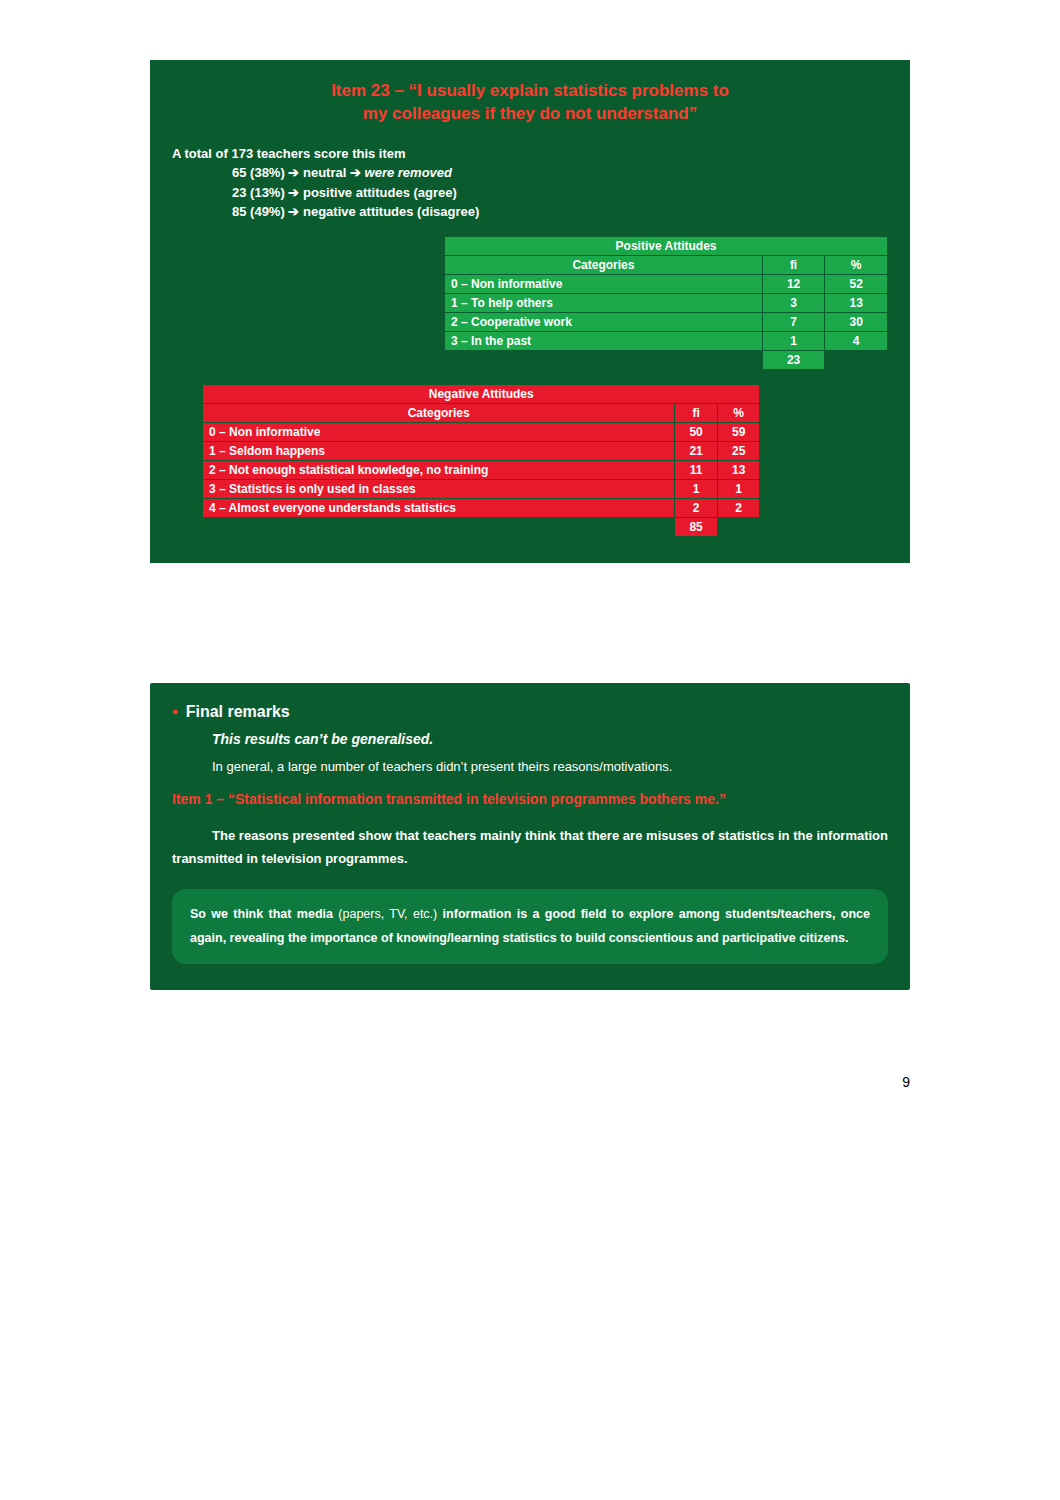Item 23 – “I usually explain statistics problems to
my colleagues if they do not understand”
A total of 173 teachers score this item 65 (38%) ➔ neutral ➔ were removed 23 (13%) ➔ positive attitudes (agree) 85 (49%) ➔ negative attitudes (disagree)
| Positive Attitudes |
| --- |
| Categories | fi | % |
| 0 – Non informative | 12 | 52 |
| 1 – To help others | 3 | 13 |
| 2 – Cooperative work | 7 | 30 |
| 3 – In the past | 1 | 4 |
| | 23 | |
| Negative Attitudes |
| --- |
| Categories | fi | % |
| 0 – Non informative | 50 | 59 |
| 1 – Seldom happens | 21 | 25 |
| 2 – Not enough statistical knowledge, no training | 11 | 13 |
| 3 – Statistics is only used in classes | 1 | 1 |
| 4 – Almost everyone understands statistics | 2 | 2 |
| | 85 | |
▪Final remarks
This results can’t be generalised.
In general, a large number of teachers didn’t present theirs reasons/motivations.
Item 1 – “Statistical information transmitted in television programmes bothers me.”
The reasons presented show that teachers mainly think that there are misuses of statistics in the information transmitted in television programmes.
So we think that media (papers, TV, etc.) information is a good field to explore among students/teachers, once again, revealing the importance of knowing/learning statistics to build conscientious and participative citizens.
9